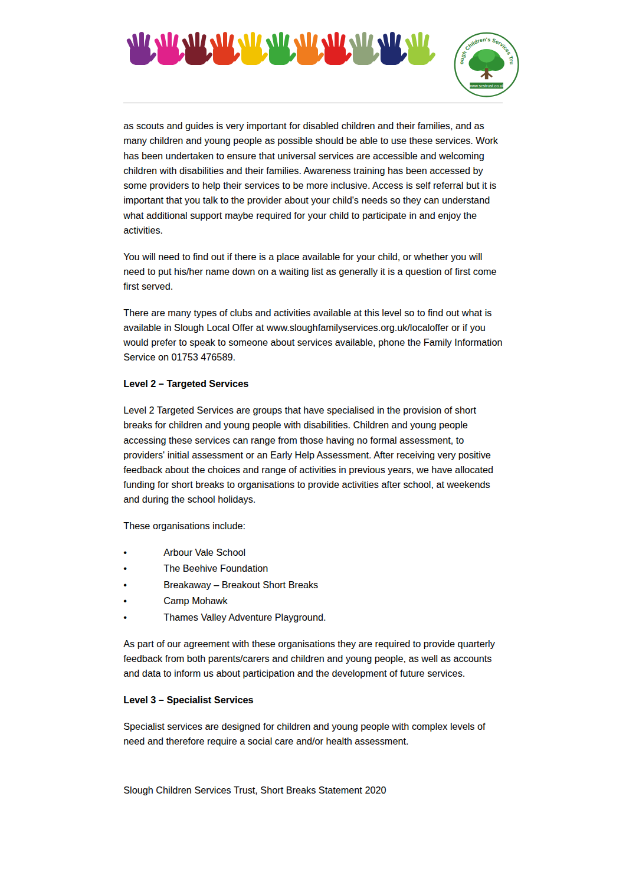Slough Children's Services Trust www.scstrust.co.uk
as scouts and guides is very important for disabled children and their families, and as many children and young people as possible should be able to use these services. Work has been undertaken to ensure that universal services are accessible and welcoming children with disabilities and their families. Awareness training has been accessed by some providers to help their services to be more inclusive. Access is self referral but it is important that you talk to the provider about your child's needs so they can understand what additional support maybe required for your child to participate in and enjoy the activities.
You will need to find out if there is a place available for your child, or whether you will need to put his/her name down on a waiting list as generally it is a question of first come first served.
There are many types of clubs and activities available at this level so to find out what is available in Slough Local Offer at www.sloughfamilyservices.org.uk/localoffer or if you would prefer to speak to someone about services available, phone the Family Information Service on 01753 476589.
Level 2 – Targeted Services
Level 2 Targeted Services are groups that have specialised in the provision of short breaks for children and young people with disabilities. Children and young people accessing these services can range from those having no formal assessment, to providers' initial assessment or an Early Help Assessment. After receiving very positive feedback about the choices and range of activities in previous years, we have allocated funding for short breaks to organisations to provide activities after school, at weekends and during the school holidays.
These organisations include:
Arbour Vale School
The Beehive Foundation
Breakaway – Breakout Short Breaks
Camp Mohawk
Thames Valley Adventure Playground.
As part of our agreement with these organisations they are required to provide quarterly feedback from both parents/carers and children and young people, as well as accounts and data to inform us about participation and the development of future services.
Level 3 – Specialist Services
Specialist services are designed for children and young people with complex levels of need and therefore require a social care and/or health assessment.
Slough Children Services Trust, Short Breaks Statement 2020